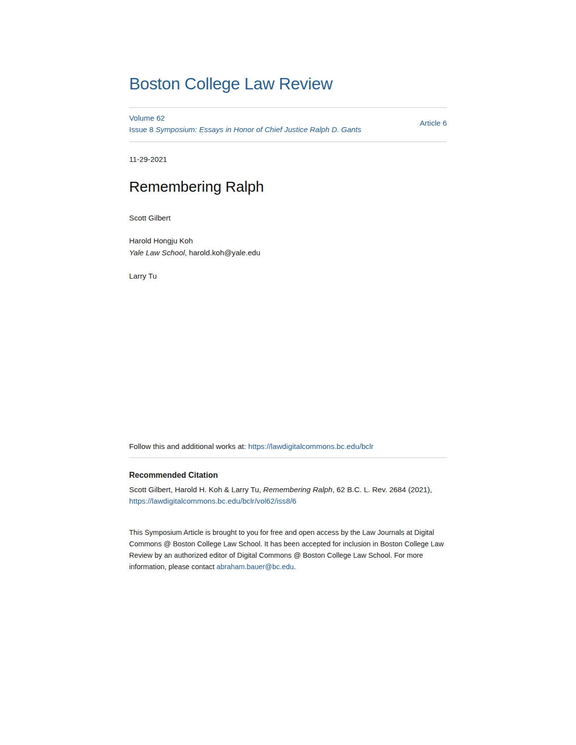Boston College Law Review
Volume 62 Issue 8 Symposium: Essays in Honor of Chief Justice Ralph D. Gants
Article 6
11-29-2021
Remembering Ralph
Scott Gilbert
Harold Hongju Koh Yale Law School, harold.koh@yale.edu
Larry Tu
Follow this and additional works at: https://lawdigitalcommons.bc.edu/bclr
Recommended Citation
Scott Gilbert, Harold H. Koh & Larry Tu, Remembering Ralph, 62 B.C. L. Rev. 2684 (2021),
https://lawdigitalcommons.bc.edu/bclr/vol62/iss8/6
This Symposium Article is brought to you for free and open access by the Law Journals at Digital Commons @ Boston College Law School. It has been accepted for inclusion in Boston College Law Review by an authorized editor of Digital Commons @ Boston College Law School. For more information, please contact abraham.bauer@bc.edu.